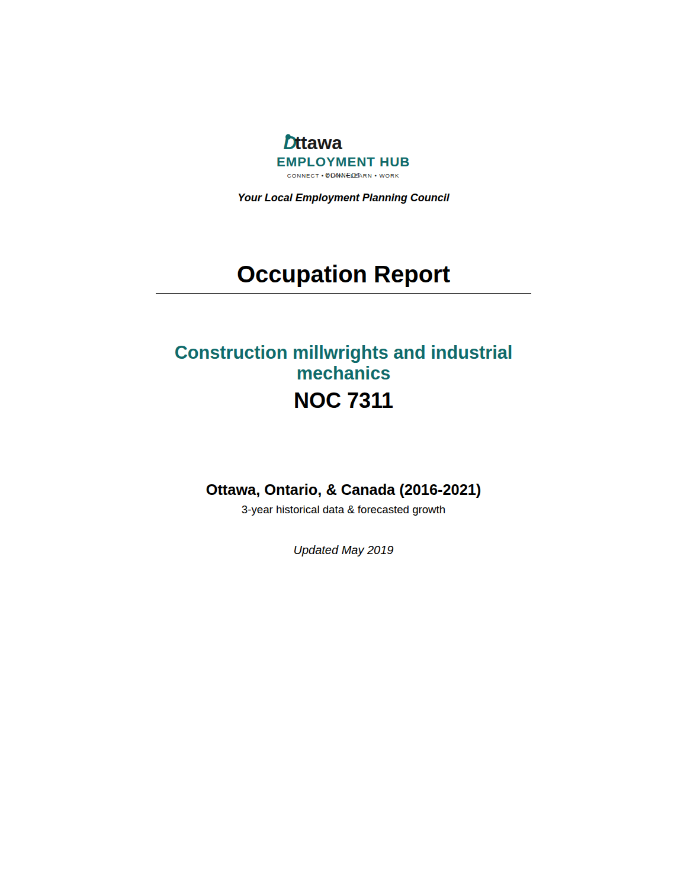D ttawa EMPLOYMENT HUB CONNECT x CONNECT CONNECT CONNECT CONNECT CONNECT CONNECT CONNECT CONNECT CONNECT • PLAN • LEARN • WORK
Your Local Employment Planning Council
Occupation Report
Construction millwrights and industrial mechanics
NOC 7311
Ottawa, Ontario, & Canada (2016-2021)
3-year historical data & forecasted growth
Updated May 2019